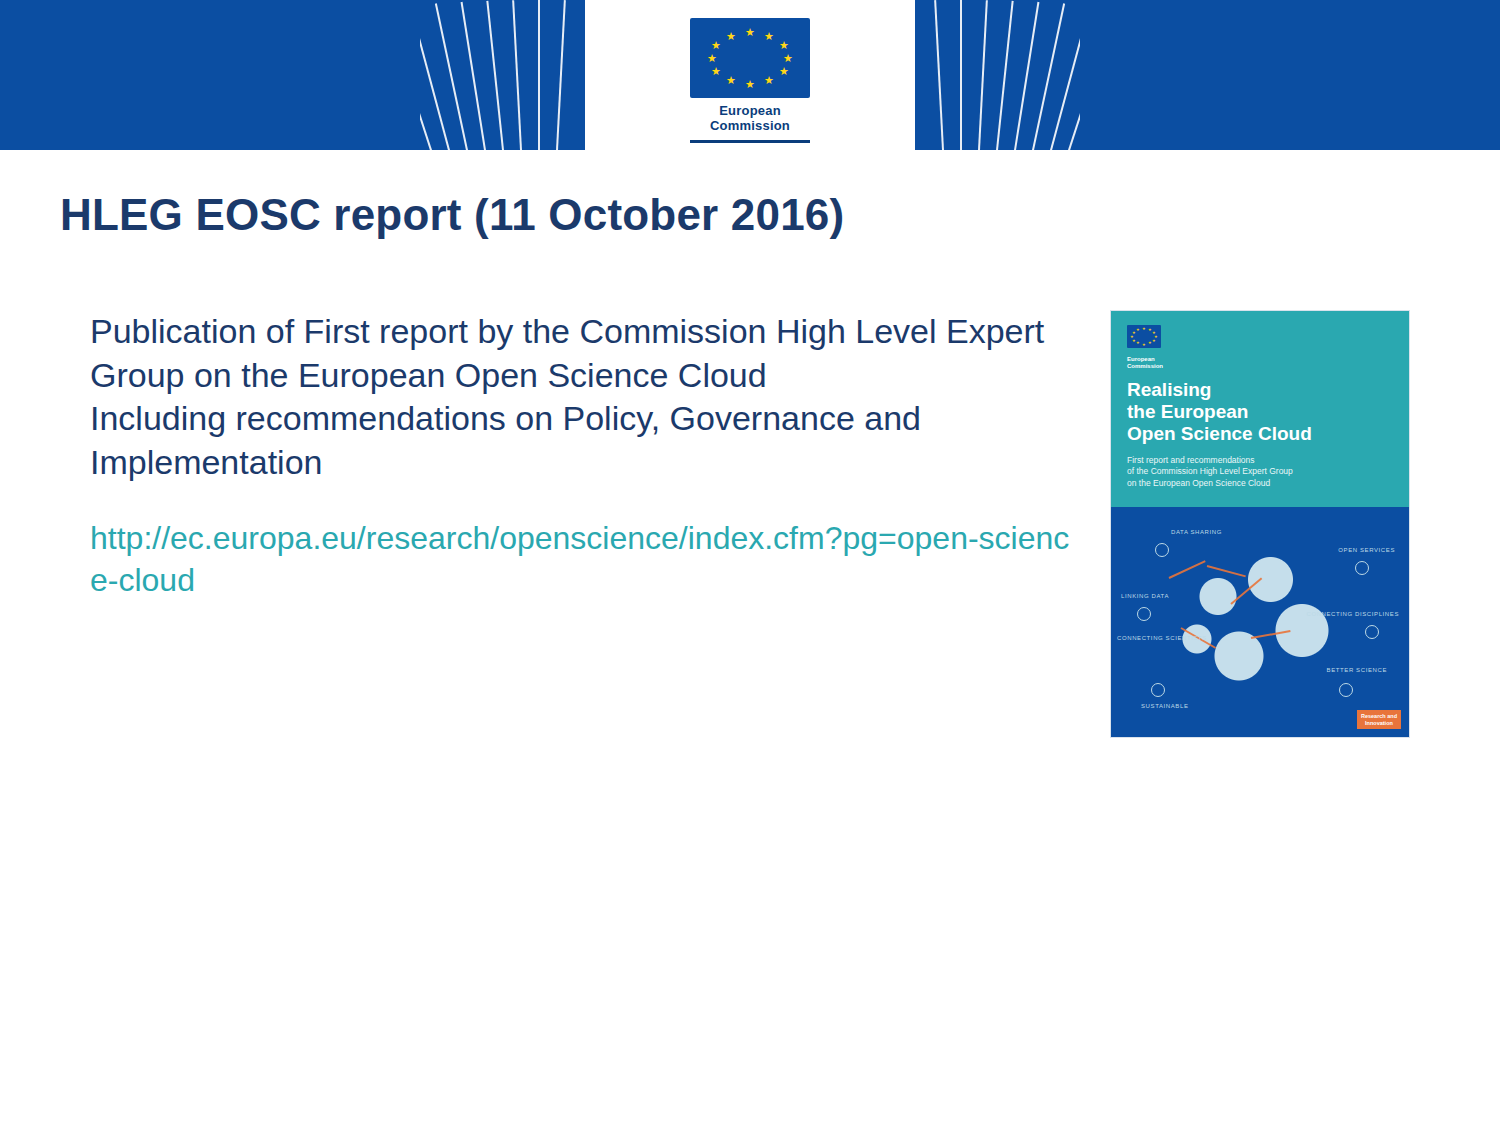★ ★ ★ ★ ★ ★ ★ ★ ★ ★ ★ ★
European Commission
HLEG EOSC report (11 October 2016)
Publication of First report by the Commission High Level Expert Group on the European Open Science Cloud
Including recommendations on Policy, Governance and Implementation
http://ec.europa.eu/research/openscience/index.cfm?pg=open-science-cloud
★ ★ ★ ★ ★ ★ ★ ★ ★ ★ ★ ★
European
Commission
Realising
the European
Open Science Cloud
First report and recommendations
of the Commission High Level Expert Group
on the European Open Science Cloud
Data sharing Open services Linking data Connecting disciplines Connecting scientists Better science Sustainable
Research and
Innovation